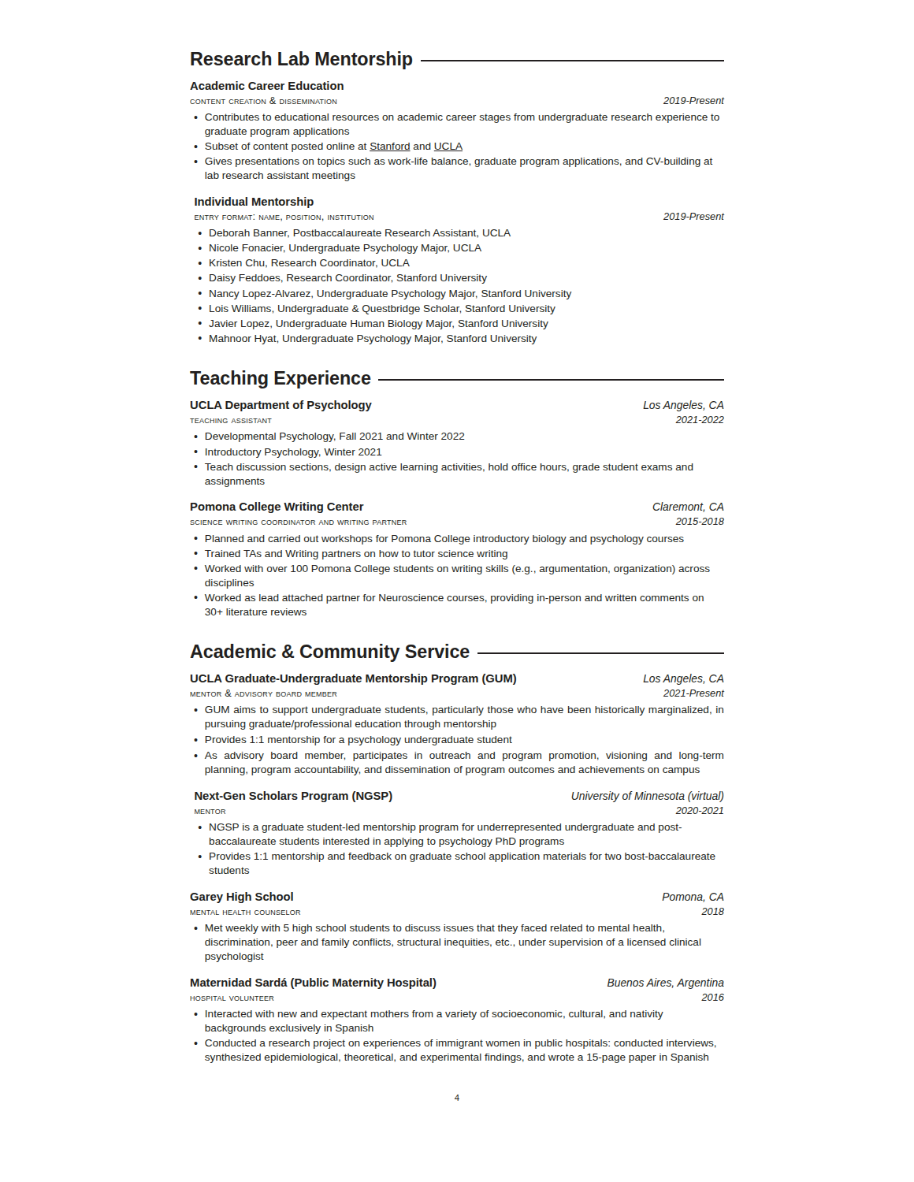Research Lab Mentorship
Academic Career Education
Content Creation & Dissemination 2019-Present
Contributes to educational resources on academic career stages from undergraduate research experience to graduate program applications
Subset of content posted online at Stanford and UCLA
Gives presentations on topics such as work-life balance, graduate program applications, and CV-building at lab research assistant meetings
Individual Mentorship
Entry format: Name, Position, Institution 2019-Present
Deborah Banner, Postbaccalaureate Research Assistant, UCLA
Nicole Fonacier, Undergraduate Psychology Major, UCLA
Kristen Chu, Research Coordinator, UCLA
Daisy Feddoes, Research Coordinator, Stanford University
Nancy Lopez-Alvarez, Undergraduate Psychology Major, Stanford University
Lois Williams, Undergraduate & Questbridge Scholar, Stanford University
Javier Lopez, Undergraduate Human Biology Major, Stanford University
Mahnoor Hyat, Undergraduate Psychology Major, Stanford University
Teaching Experience
UCLA Department of Psychology Los Angeles, CA
Teaching Assistant 2021-2022
Developmental Psychology, Fall 2021 and Winter 2022
Introductory Psychology, Winter 2021
Teach discussion sections, design active learning activities, hold office hours, grade student exams and assignments
Pomona College Writing Center Claremont, CA
Science Writing Coordinator and Writing Partner 2015-2018
Planned and carried out workshops for Pomona College introductory biology and psychology courses
Trained TAs and Writing partners on how to tutor science writing
Worked with over 100 Pomona College students on writing skills (e.g., argumentation, organization) across disciplines
Worked as lead attached partner for Neuroscience courses, providing in-person and written comments on 30+ literature reviews
Academic & Community Service
UCLA Graduate-Undergraduate Mentorship Program (GUM) Los Angeles, CA
Mentor & Advisory Board Member 2021-Present
GUM aims to support undergraduate students, particularly those who have been historically marginalized, in pursuing graduate/professional education through mentorship
Provides 1:1 mentorship for a psychology undergraduate student
As advisory board member, participates in outreach and program promotion, visioning and long-term planning, program accountability, and dissemination of program outcomes and achievements on campus
Next-Gen Scholars Program (NGSP) University of Minnesota (virtual)
Mentor 2020-2021
NGSP is a graduate student-led mentorship program for underrepresented undergraduate and post-baccalaureate students interested in applying to psychology PhD programs
Provides 1:1 mentorship and feedback on graduate school application materials for two bost-baccalaureate students
Garey High School Pomona, CA
Mental Health Counselor 2018
Met weekly with 5 high school students to discuss issues that they faced related to mental health, discrimination, peer and family conflicts, structural inequities, etc., under supervision of a licensed clinical psychologist
Maternidad Sardá (Public Maternity Hospital) Buenos Aires, Argentina
Hospital Volunteer 2016
Interacted with new and expectant mothers from a variety of socioeconomic, cultural, and nativity backgrounds exclusively in Spanish
Conducted a research project on experiences of immigrant women in public hospitals: conducted interviews, synthesized epidemiological, theoretical, and experimental findings, and wrote a 15-page paper in Spanish
4